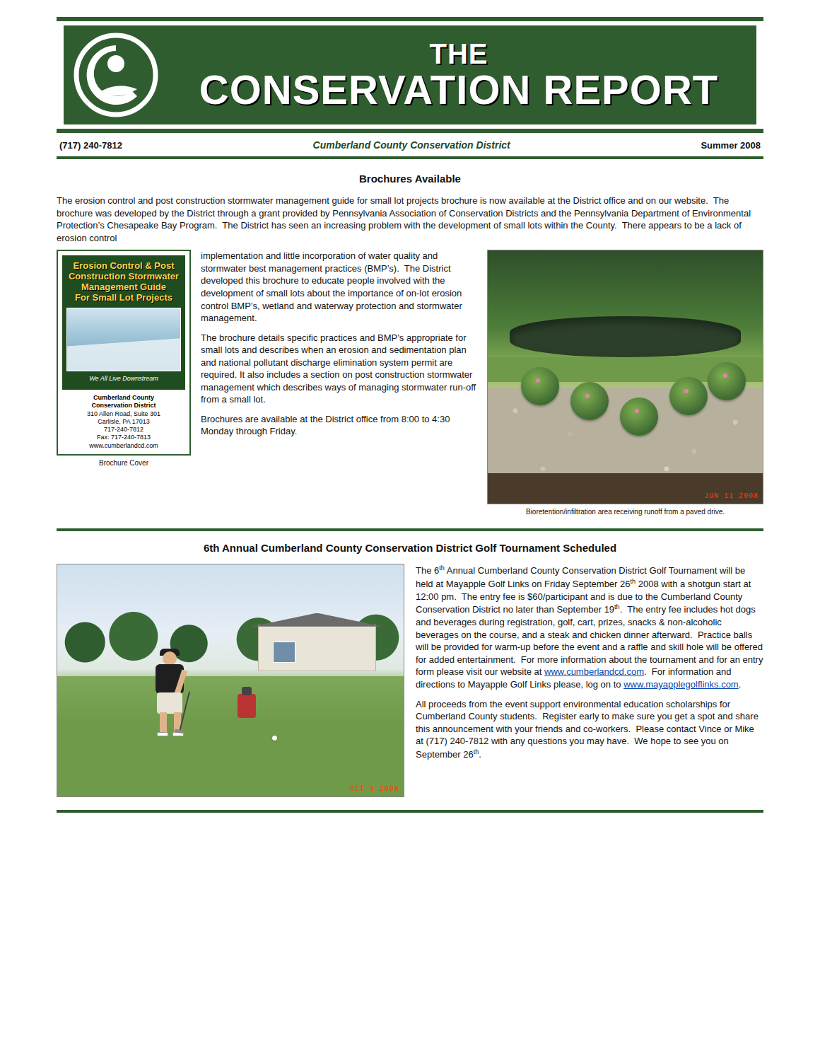THE
CONSERVATION REPORT
(717) 240-7812
Cumberland County Conservation District
Summer 2008
Brochures Available
The erosion control and post construction stormwater management guide for small lot projects brochure is now available at the District office and on our website. The brochure was developed by the District through a grant provided by Pennsylvania Association of Conservation Districts and the Pennsylvania Department of Environmental Protection’s Chesapeake Bay Program. The District has seen an increasing problem with the development of small lots within the County. There appears to be a lack of erosion control
Erosion Control & Post
Construction Stormwater
Management Guide
For Small Lot Projects
We All Live Downstream
Cumberland County Conservation District 310 Allen Road, Suite 301
Carlisle, PA 17013
717-240-7812
Fax: 717-240-7813
www.cumberlandcd.com
Brochure Cover
implementation and little incorporation of water quality and stormwater best management practices (BMP’s). The District developed this brochure to educate people involved with the development of small lots about the importance of on-lot erosion control BMP’s, wetland and waterway protection and stormwater management.
The brochure details specific practices and BMP’s appropriate for small lots and describes when an erosion and sedimentation plan and national pollutant discharge elimination system permit are required. It also includes a section on post construction stormwater management which describes ways of managing stormwater run-off from a small lot.
Brochures are available at the District office from 8:00 to 4:30 Monday through Friday.
JUN 11 2008
Bioretention/infiltration area receiving runoff from a paved drive.
6th Annual Cumberland County Conservation District Golf Tournament Scheduled
OCT 3 2008
The 6th Annual Cumberland County Conservation District Golf Tournament will be held at Mayapple Golf Links on Friday September 26th 2008 with a shotgun start at 12:00 pm. The entry fee is $60/participant and is due to the Cumberland County Conservation District no later than September 19th. The entry fee includes hot dogs and beverages during registration, golf, cart, prizes, snacks & non-alcoholic beverages on the course, and a steak and chicken dinner afterward. Practice balls will be provided for warm-up before the event and a raffle and skill hole will be offered for added entertainment. For more information about the tournament and for an entry form please visit our website at www.cumberlandcd.com. For information and directions to Mayapple Golf Links please, log on to www.mayapplegolflinks.com.
All proceeds from the event support environmental education scholarships for Cumberland County students. Register early to make sure you get a spot and share this announcement with your friends and co-workers. Please contact Vince or Mike at (717) 240-7812 with any questions you may have. We hope to see you on September 26th.